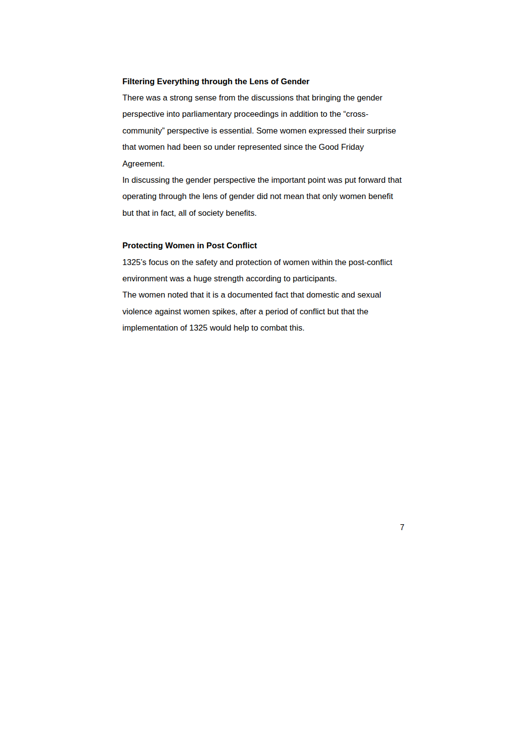Filtering Everything through the Lens of Gender
There was a strong sense from the discussions that bringing the gender perspective into parliamentary proceedings in addition to the “cross-community” perspective is essential. Some women expressed their surprise that women had been so under represented since the Good Friday Agreement.
In discussing the gender perspective the important point was put forward that operating through the lens of gender did not mean that only women benefit but that in fact, all of society benefits.
Protecting Women in Post Conflict
1325’s focus on the safety and protection of women within the post-conflict environment was a huge strength according to participants.
The women noted that it is a documented fact that domestic and sexual violence against women spikes, after a period of conflict but that the implementation of 1325 would help to combat this.
7